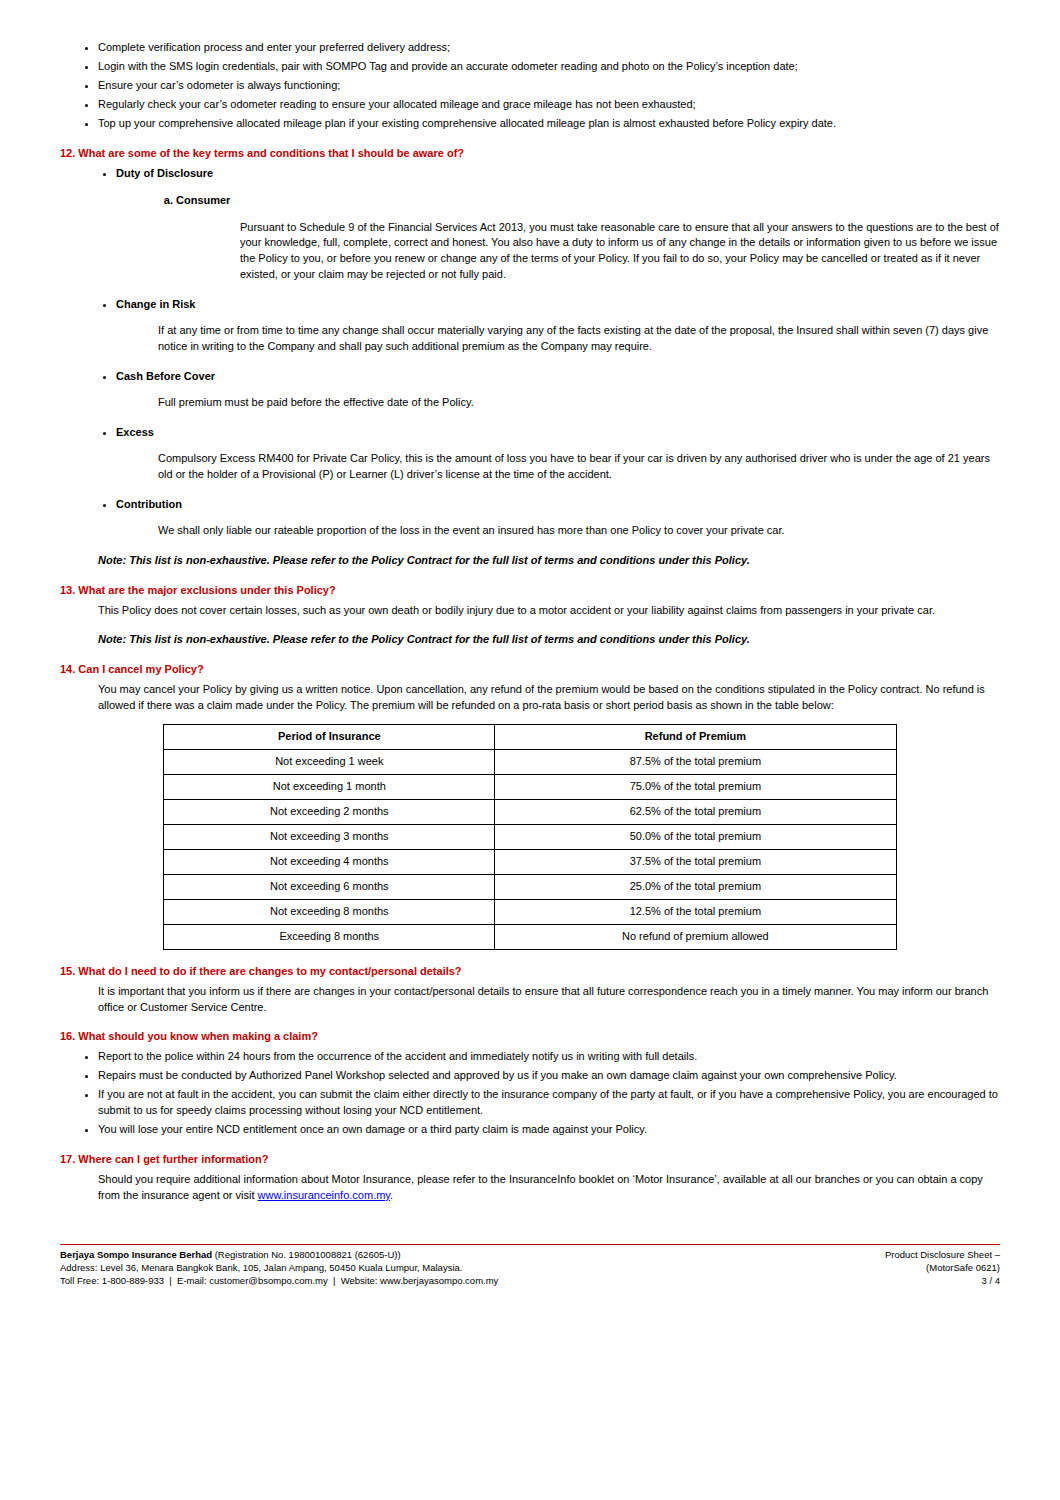Complete verification process and enter your preferred delivery address;
Login with the SMS login credentials, pair with SOMPO Tag and provide an accurate odometer reading and photo on the Policy’s inception date;
Ensure your car’s odometer is always functioning;
Regularly check your car’s odometer reading to ensure your allocated mileage and grace mileage has not been exhausted;
Top up your comprehensive allocated mileage plan if your existing comprehensive allocated mileage plan is almost exhausted before Policy expiry date.
12. What are some of the key terms and conditions that I should be aware of?
Duty of Disclosure
Consumer
Pursuant to Schedule 9 of the Financial Services Act 2013, you must take reasonable care to ensure that all your answers to the questions are to the best of your knowledge, full, complete, correct and honest. You also have a duty to inform us of any change in the details or information given to us before we issue the Policy to you, or before you renew or change any of the terms of your Policy. If you fail to do so, your Policy may be cancelled or treated as if it never existed, or your claim may be rejected or not fully paid.
Change in Risk
If at any time or from time to time any change shall occur materially varying any of the facts existing at the date of the proposal, the Insured shall within seven (7) days give notice in writing to the Company and shall pay such additional premium as the Company may require.
Cash Before Cover
Full premium must be paid before the effective date of the Policy.
Excess
Compulsory Excess RM400 for Private Car Policy, this is the amount of loss you have to bear if your car is driven by any authorised driver who is under the age of 21 years old or the holder of a Provisional (P) or Learner (L) driver’s license at the time of the accident.
Contribution
We shall only liable our rateable proportion of the loss in the event an insured has more than one Policy to cover your private car.
Note: This list is non-exhaustive. Please refer to the Policy Contract for the full list of terms and conditions under this Policy.
13. What are the major exclusions under this Policy?
This Policy does not cover certain losses, such as your own death or bodily injury due to a motor accident or your liability against claims from passengers in your private car.
Note: This list is non-exhaustive. Please refer to the Policy Contract for the full list of terms and conditions under this Policy.
14. Can I cancel my Policy?
You may cancel your Policy by giving us a written notice. Upon cancellation, any refund of the premium would be based on the conditions stipulated in the Policy contract. No refund is allowed if there was a claim made under the Policy. The premium will be refunded on a pro-rata basis or short period basis as shown in the table below:
| Period of Insurance | Refund of Premium |
| --- | --- |
| Not exceeding 1 week | 87.5% of the total premium |
| Not exceeding 1 month | 75.0% of the total premium |
| Not exceeding 2 months | 62.5% of the total premium |
| Not exceeding 3 months | 50.0% of the total premium |
| Not exceeding 4 months | 37.5% of the total premium |
| Not exceeding 6 months | 25.0% of the total premium |
| Not exceeding 8 months | 12.5% of the total premium |
| Exceeding 8 months | No refund of premium allowed |
15. What do I need to do if there are changes to my contact/personal details?
It is important that you inform us if there are changes in your contact/personal details to ensure that all future correspondence reach you in a timely manner. You may inform our branch office or Customer Service Centre.
16. What should you know when making a claim?
Report to the police within 24 hours from the occurrence of the accident and immediately notify us in writing with full details.
Repairs must be conducted by Authorized Panel Workshop selected and approved by us if you make an own damage claim against your own comprehensive Policy.
If you are not at fault in the accident, you can submit the claim either directly to the insurance company of the party at fault, or if you have a comprehensive Policy, you are encouraged to submit to us for speedy claims processing without losing your NCD entitlement.
You will lose your entire NCD entitlement once an own damage or a third party claim is made against your Policy.
17. Where can I get further information?
Should you require additional information about Motor Insurance, please refer to the InsuranceInfo booklet on ‘Motor Insurance’, available at all our branches or you can obtain a copy from the insurance agent or visit www.insuranceinfo.com.my.
Berjaya Sompo Insurance Berhad (Registration No. 198001008821 (62605-U))
Address: Level 36, Menara Bangkok Bank, 105, Jalan Ampang, 50450 Kuala Lumpur, Malaysia.
Toll Free: 1-800-889-933 | E-mail: customer@bsompo.com.my | Website: www.berjayasompo.com.my
Product Disclosure Sheet –
(MotorSafe 0621)
3 / 4